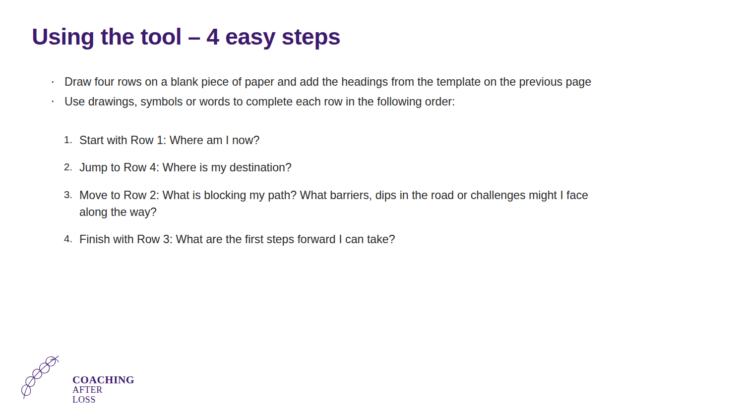Using the tool – 4 easy steps
Draw four rows on a blank piece of paper and add the headings from the template on the previous page
Use drawings, symbols or words to complete each row in the following order:
Start with Row 1: Where am I now?
Jump to Row 4: Where is my destination?
Move to Row 2: What is blocking my path? What barriers, dips in the road or challenges might I face along the way?
Finish with Row 3: What are the first steps forward I can take?
COACHING AFTER LOSS